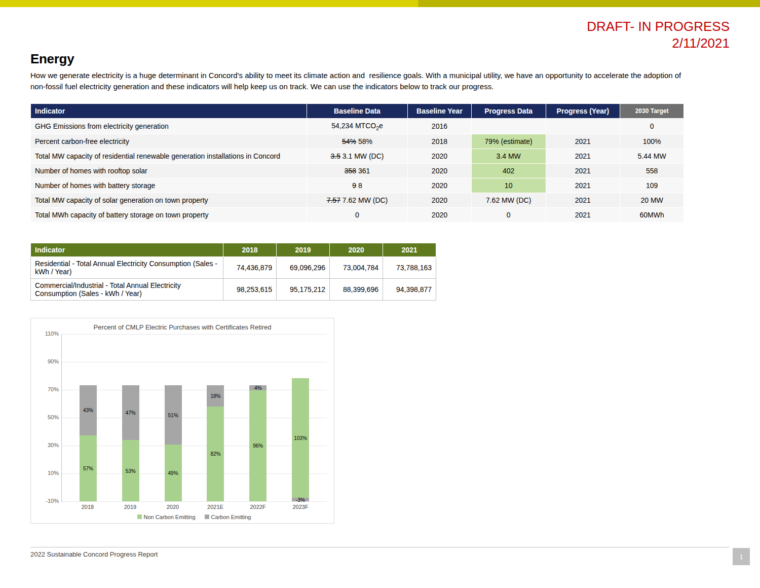DRAFT- IN PROGRESS
2/11/2021
Energy
How we generate electricity is a huge determinant in Concord’s ability to meet its climate action and resilience goals. With a municipal utility, we have an opportunity to accelerate the adoption of non-fossil fuel electricity generation and these indicators will help keep us on track. We can use the indicators below to track our progress.
| Indicator | Baseline Data | Baseline Year | Progress Data | Progress (Year) | 2030 Target |
| --- | --- | --- | --- | --- | --- |
| GHG Emissions from electricity generation | 54,234 MTCO 2 e | 2016 | | | 0 |
| Percent carbon-free electricity | 54% 58% | 2018 | 79% (estimate) | 2021 | 100% |
| Total MW capacity of residential renewable generation installations in Concord | 3.5 3.1 MW (DC) | 2020 | 3.4 MW | 2021 | 5.44 MW |
| Number of homes with rooftop solar | 358 361 | 2020 | 402 | 2021 | 558 |
| Number of homes with battery storage | 9 8 | 2020 | 10 | 2021 | 109 |
| Total MW capacity of solar generation on town property | 7.57 7.62 MW (DC) | 2020 | 7.62 MW (DC) | 2021 | 20 MW |
| Total MWh capacity of battery storage on town property | 0 | 2020 | 0 | 2021 | 60MWh |
| Indicator | 2018 | 2019 | 2020 | 2021 |
| --- | --- | --- | --- | --- |
| Residential - Total Annual Electricity Consumption (Sales - kWh / Year) | 74,436,879 | 69,096,296 | 73,004,784 | 73,788,163 |
| Commercial/Industrial - Total Annual Electricity Consumption (Sales - kWh / Year) | 98,253,615 | 95,175,212 | 88,399,696 | 94,398,877 |
Percent of CMLP Electric Purchases with Certificates Retired
110%
90%
70%
50%
30%
10%
-10%
43%
57%
47%
53%
51%
49%
18%
82%
4%
96%
103%
-3%
2018
2019
2020
2021E
2022F
2023F
Non Carbon Emitting Carbon Emitting
2022 Sustainable Concord Progress Report
1